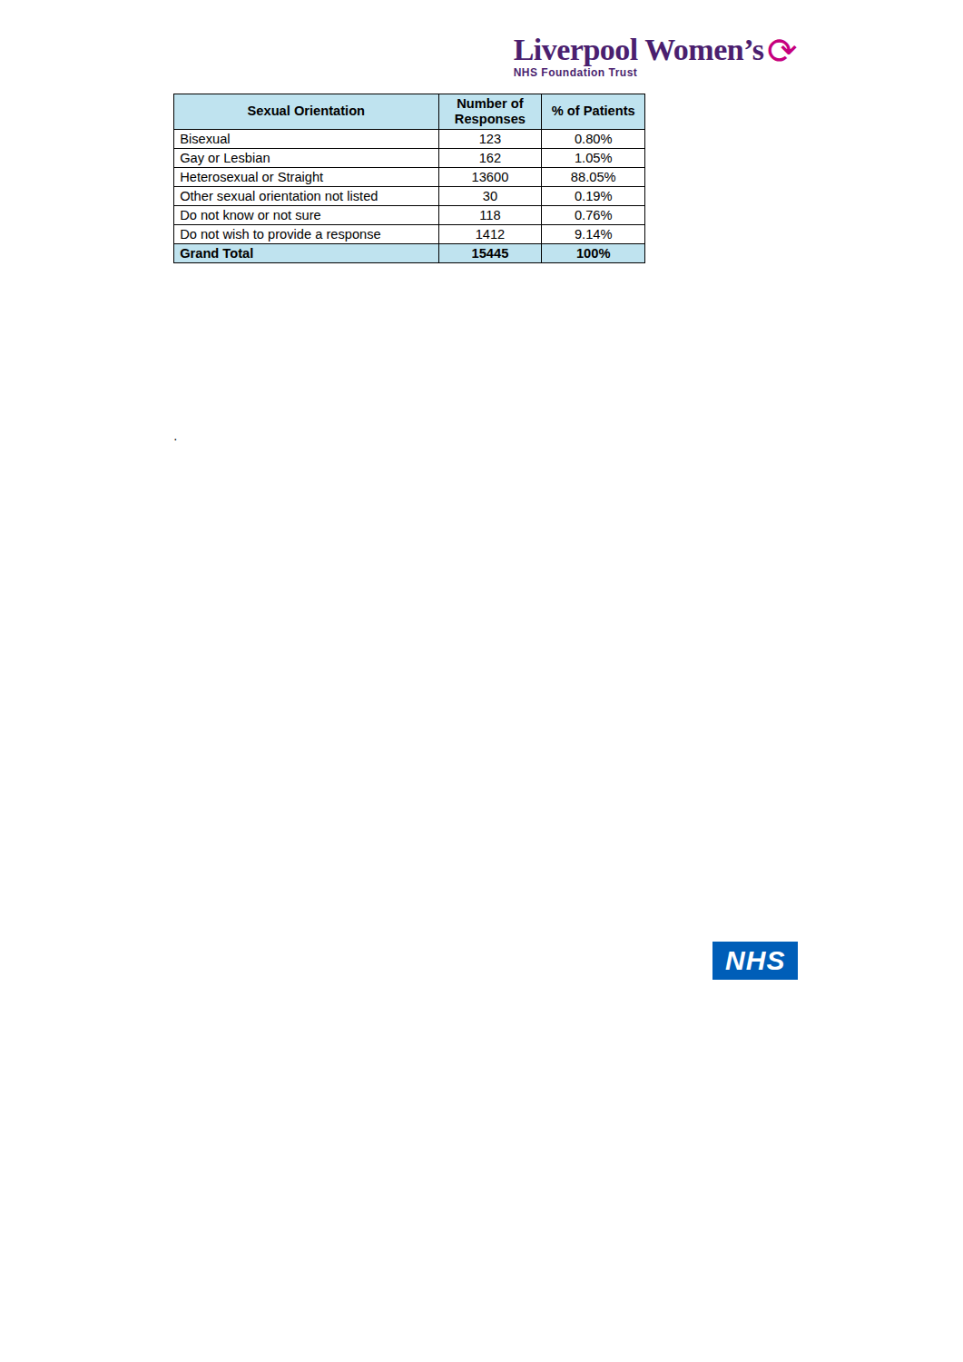Liverpool Women’s
NHS Foundation Trust
⟳
| Sexual Orientation | Number of Responses | % of Patients |
| --- | --- | --- |
| Bisexual | 123 | 0.80% |
| Gay or Lesbian | 162 | 1.05% |
| Heterosexual or Straight | 13600 | 88.05% |
| Other sexual orientation not listed | 30 | 0.19% |
| Do not know or not sure | 118 | 0.76% |
| Do not wish to provide a response | 1412 | 9.14% |
| Grand Total | 15445 | 100% |
.
NHS